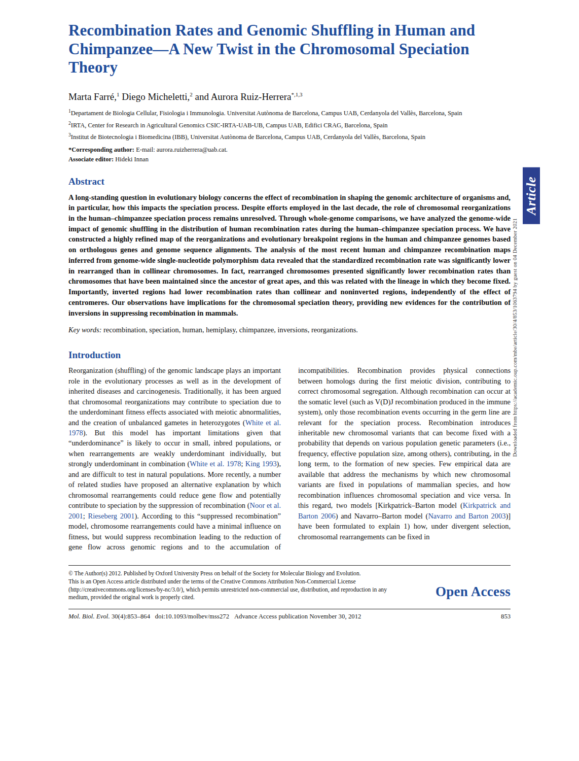Article
Downloaded from https://academic.oup.com/mbe/article/30/4/853/1063794 by guest on 04 December 2021
Recombination Rates and Genomic Shuffling in Human and Chimpanzee—A New Twist in the Chromosomal Speciation Theory
Marta Farré,1 Diego Micheletti,2 and Aurora Ruiz-Herrera*,1,3
1Departament de Biologia Cellular, Fisiologia i Immunologia. Universitat Autònoma de Barcelona, Campus UAB, Cerdanyola del Vallès, Barcelona, Spain
2IRTA, Center for Research in Agricultural Genomics CSIC-IRTA-UAB-UB, Campus UAB, Edifici CRAG, Barcelona, Spain
3Institut de Biotecnologia i Biomedicina (IBB), Universitat Autònoma de Barcelona, Campus UAB, Cerdanyola del Vallès, Barcelona, Spain
*Corresponding author: E-mail: aurora.ruizherrera@uab.cat.
Associate editor: Hideki Innan
Abstract
A long-standing question in evolutionary biology concerns the effect of recombination in shaping the genomic architecture of organisms and, in particular, how this impacts the speciation process. Despite efforts employed in the last decade, the role of chromosomal reorganizations in the human–chimpanzee speciation process remains unresolved. Through whole-genome comparisons, we have analyzed the genome-wide impact of genomic shuffling in the distribution of human recombination rates during the human–chimpanzee speciation process. We have constructed a highly refined map of the reorganizations and evolutionary breakpoint regions in the human and chimpanzee genomes based on orthologous genes and genome sequence alignments. The analysis of the most recent human and chimpanzee recombination maps inferred from genome-wide single-nucleotide polymorphism data revealed that the standardized recombination rate was significantly lower in rearranged than in collinear chromosomes. In fact, rearranged chromosomes presented significantly lower recombination rates than chromosomes that have been maintained since the ancestor of great apes, and this was related with the lineage in which they become fixed. Importantly, inverted regions had lower recombination rates than collinear and noninverted regions, independently of the effect of centromeres. Our observations have implications for the chromosomal speciation theory, providing new evidences for the contribution of inversions in suppressing recombination in mammals.
Key words: recombination, speciation, human, hemiplasy, chimpanzee, inversions, reorganizations.
Introduction
Reorganization (shuffling) of the genomic landscape plays an important role in the evolutionary processes as well as in the development of inherited diseases and carcinogenesis. Traditionally, it has been argued that chromosomal reorganizations may contribute to speciation due to the underdominant fitness effects associated with meiotic abnormalities, and the creation of unbalanced gametes in heterozygotes (White et al. 1978). But this model has important limitations given that “underdominance” is likely to occur in small, inbred populations, or when rearrangements are weakly underdominant individually, but strongly underdominant in combination (White et al. 1978; King 1993), and are difficult to test in natural populations. More recently, a number of related studies have proposed an alternative explanation by which chromosomal rearrangements could reduce gene flow and potentially contribute to speciation by the suppression of recombination (Noor et al. 2001; Rieseberg 2001). According to this “suppressed recombination” model, chromosome rearrangements could have a minimal influence on fitness, but would suppress recombination leading to the reduction of gene flow across genomic regions and to the accumulation of incompatibilities. Recombination provides physical connections between homologs during the first meiotic division, contributing to correct chromosomal segregation. Although recombination can occur at the somatic level (such as V(D)J recombination produced in the immune system), only those recombination events occurring in the germ line are relevant for the speciation process. Recombination introduces inheritable new chromosomal variants that can become fixed with a probability that depends on various population genetic parameters (i.e., frequency, effective population size, among others), contributing, in the long term, to the formation of new species. Few empirical data are available that address the mechanisms by which new chromosomal variants are fixed in populations of mammalian species, and how recombination influences chromosomal speciation and vice versa. In this regard, two models [Kirkpatrick–Barton model (Kirkpatrick and Barton 2006) and Navarro–Barton model (Navarro and Barton 2003)] have been formulated to explain 1) how, under divergent selection, chromosomal rearrangements can be fixed in
© The Author(s) 2012. Published by Oxford University Press on behalf of the Society for Molecular Biology and Evolution.
This is an Open Access article distributed under the terms of the Creative Commons Attribution Non-Commercial License (http://creativecommons.org/licenses/by-nc/3.0/), which permits unrestricted non-commercial use, distribution, and reproduction in any medium, provided the original work is properly cited.
Open Access
Mol. Biol. Evol. 30(4):853–864 doi:10.1093/molbev/mss272 Advance Access publication November 30, 2012
853